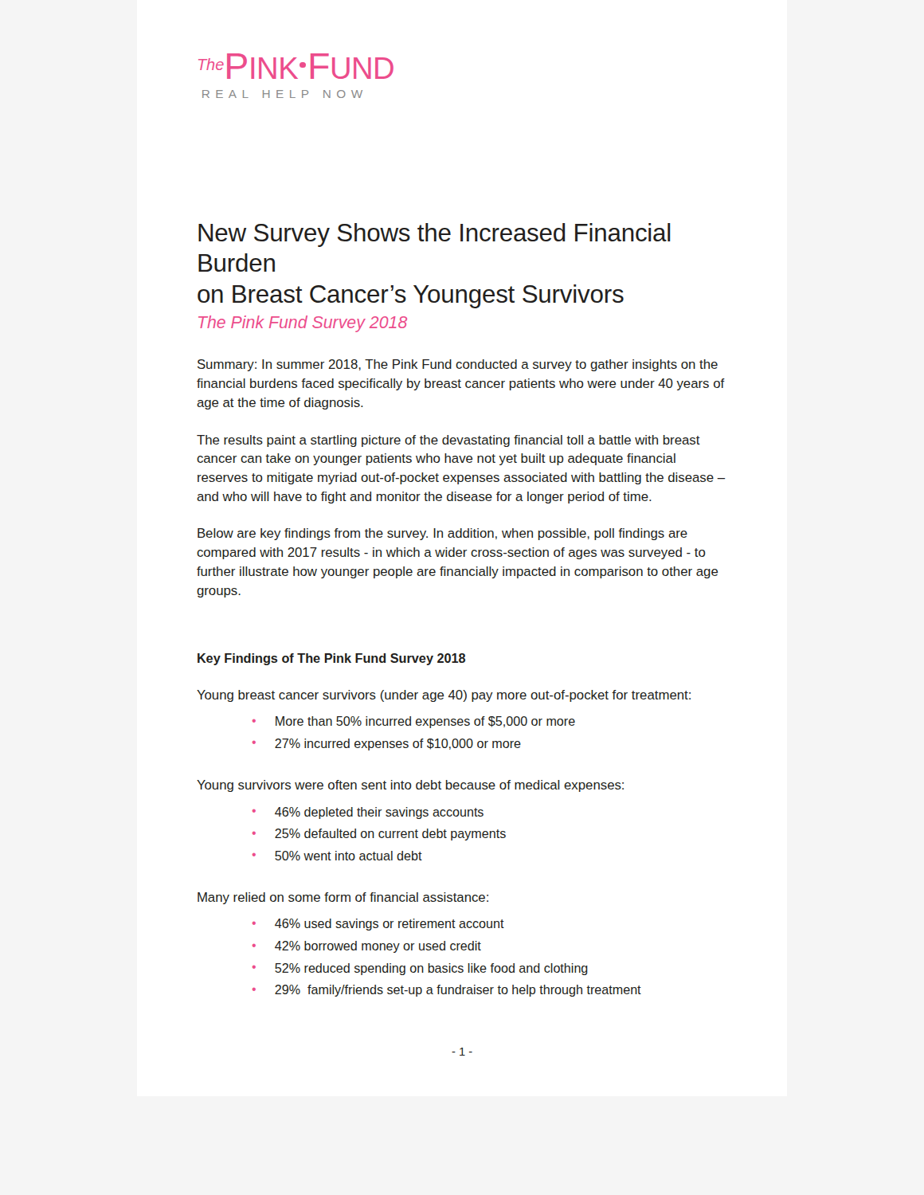The PINK FUND
REAL HELP NOW
New Survey Shows the Increased Financial Burden
on Breast Cancer’s Youngest Survivors
The Pink Fund Survey 2018
Summary: In summer 2018, The Pink Fund conducted a survey to gather insights on the financial burdens faced specifically by breast cancer patients who were under 40 years of age at the time of diagnosis.
The results paint a startling picture of the devastating financial toll a battle with breast cancer can take on younger patients who have not yet built up adequate financial reserves to mitigate myriad out-of-pocket expenses associated with battling the disease – and who will have to fight and monitor the disease for a longer period of time.
Below are key findings from the survey. In addition, when possible, poll findings are compared with 2017 results - in which a wider cross-section of ages was surveyed - to further illustrate how younger people are financially impacted in comparison to other age groups.
Key Findings of The Pink Fund Survey 2018
Young breast cancer survivors (under age 40) pay more out-of-pocket for treatment:
More than 50% incurred expenses of $5,000 or more
27% incurred expenses of $10,000 or more
Young survivors were often sent into debt because of medical expenses:
46% depleted their savings accounts
25% defaulted on current debt payments
50% went into actual debt
Many relied on some form of financial assistance:
46% used savings or retirement account
42% borrowed money or used credit
52% reduced spending on basics like food and clothing
29% family/friends set-up a fundraiser to help through treatment
- 1 -